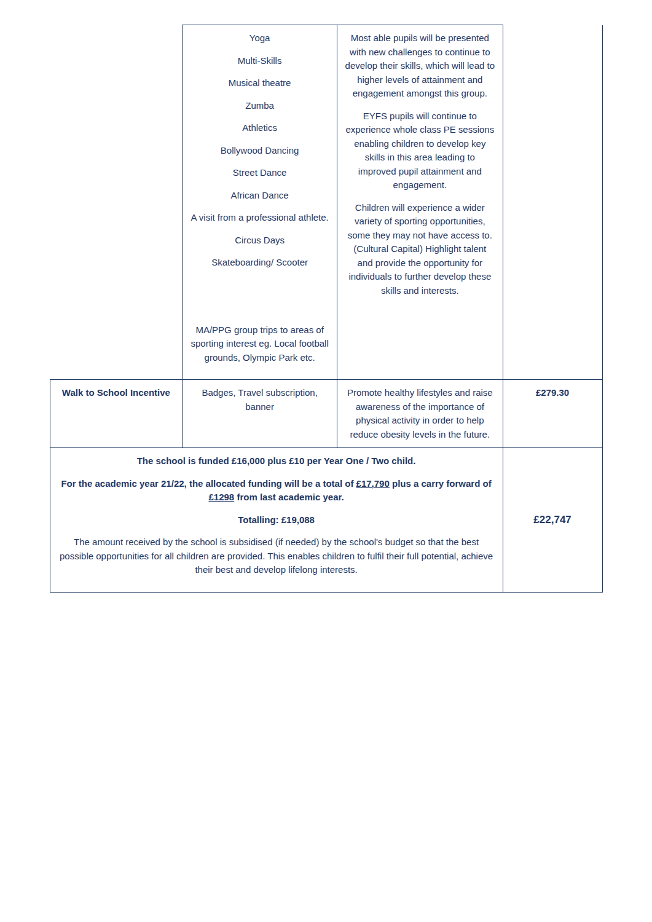| | Yoga Multi-Skills Musical theatre Zumba Athletics Bollywood Dancing Street Dance African Dance A visit from a professional athlete. Circus Days Skateboarding/ Scooter MA/PPG group trips to areas of sporting interest eg. Local football grounds, Olympic Park etc. | Most able pupils will be presented with new challenges to continue to develop their skills, which will lead to higher levels of attainment and engagement amongst this group. EYFS pupils will continue to experience whole class PE sessions enabling children to develop key skills in this area leading to improved pupil attainment and engagement. Children will experience a wider variety of sporting opportunities, some they may not have access to. (Cultural Capital) Highlight talent and provide the opportunity for individuals to further develop these skills and interests. | |
| Walk to School Incentive | Badges, Travel subscription, banner | Promote healthy lifestyles and raise awareness of the importance of physical activity in order to help reduce obesity levels in the future. | £279.30 |
| The school is funded £16,000 plus £10 per Year One / Two child. For the academic year 21/22, the allocated funding will be a total of £17,790 plus a carry forward of £1298 from last academic year. Totalling: £19,088 The amount received by the school is subsidised (if needed) by the school's budget so that the best possible opportunities for all children are provided. This enables children to fulfil their full potential, achieve their best and develop lifelong interests. | £22,747 |